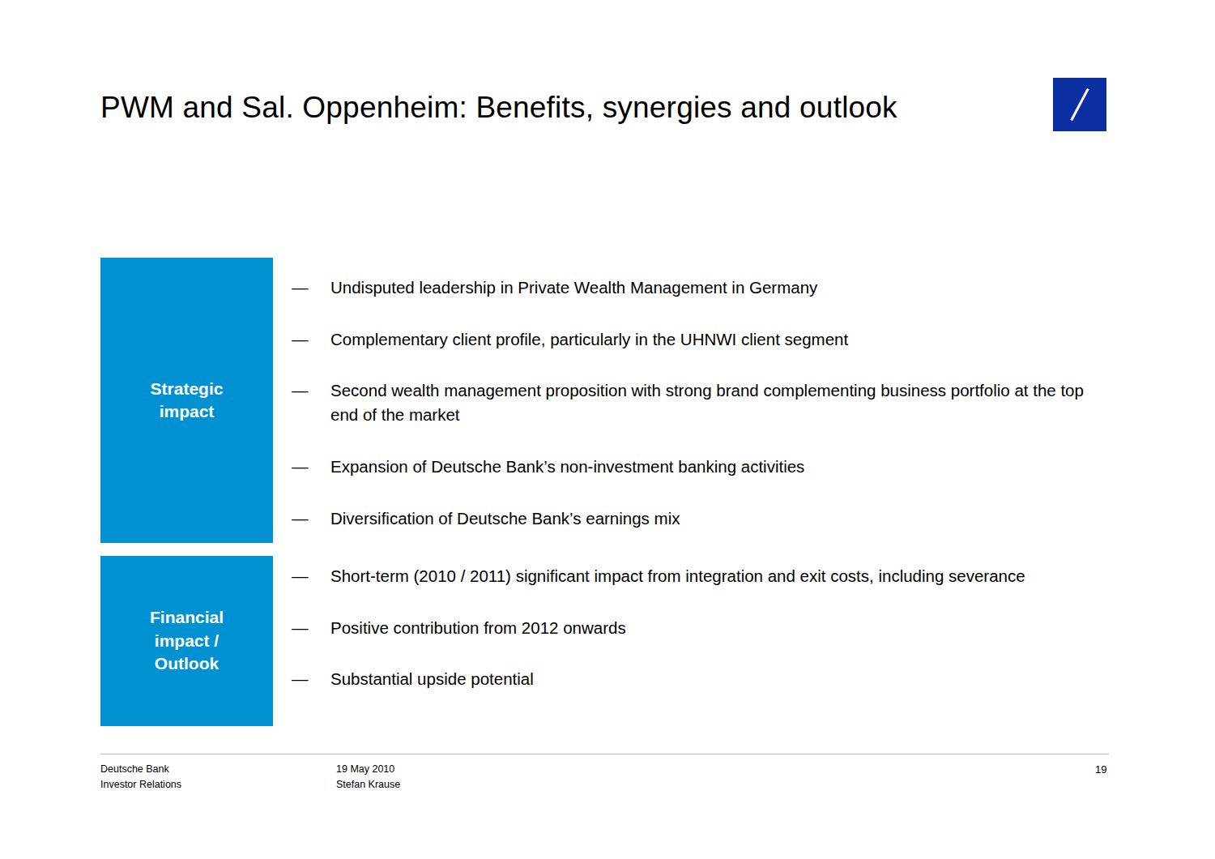PWM and Sal. Oppenheim: Benefits, synergies and outlook
Strategic
impact
Financial
impact /
Outlook
Undisputed leadership in Private Wealth Management in Germany
Complementary client profile, particularly in the UHNWI client segment
Second wealth management proposition with strong brand complementing business portfolio at the top end of the market
Expansion of Deutsche Bank’s non-investment banking activities
Diversification of Deutsche Bank’s earnings mix
Short-term (2010 / 2011) significant impact from integration and exit costs, including severance
Positive contribution from 2012 onwards
Substantial upside potential
Deutsche Bank
Investor Relations
19 May 2010
Stefan Krause
19